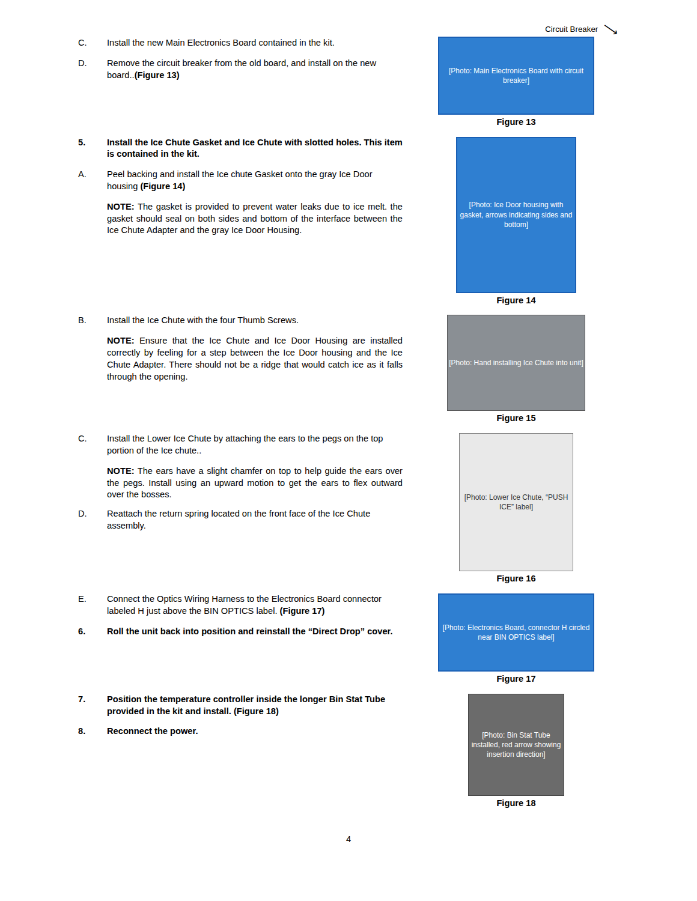C.
Install the new Main Electronics Board contained in the kit.
D.
Remove the circuit breaker from the old board, and install on the new board..(Figure 13)
Circuit Breaker ⟶
[Photo: Main Electronics Board with circuit breaker]
Figure 13
5.
Install the Ice Chute Gasket and Ice Chute with slotted holes. This item is contained in the kit.
A.
Peel backing and install the Ice chute Gasket onto the gray Ice Door housing (Figure 14)
NOTE: The gasket is provided to prevent water leaks due to ice melt. the gasket should seal on both sides and bottom of the interface between the Ice Chute Adapter and the gray Ice Door Housing.
[Photo: Ice Door housing with gasket, arrows indicating sides and bottom]
Figure 14
B.
Install the Ice Chute with the four Thumb Screws.
NOTE: Ensure that the Ice Chute and Ice Door Housing are installed correctly by feeling for a step between the Ice Door housing and the Ice Chute Adapter. There should not be a ridge that would catch ice as it falls through the opening.
[Photo: Hand installing Ice Chute into unit]
Figure 15
C.
Install the Lower Ice Chute by attaching the ears to the pegs on the top portion of the Ice chute..
NOTE: The ears have a slight chamfer on top to help guide the ears over the pegs. Install using an upward motion to get the ears to flex outward over the bosses.
D.
Reattach the return spring located on the front face of the Ice Chute assembly.
[Photo: Lower Ice Chute, “PUSH ICE” label]
Figure 16
E.
Connect the Optics Wiring Harness to the Electronics Board connector labeled H just above the BIN OPTICS label. (Figure 17)
6.
Roll the unit back into position and reinstall the “Direct Drop” cover.
[Photo: Electronics Board, connector H circled near BIN OPTICS label]
Figure 17
7.
Position the temperature controller inside the longer Bin Stat Tube provided in the kit and install. (Figure 18)
8.
Reconnect the power.
[Photo: Bin Stat Tube installed, red arrow showing insertion direction]
Figure 18
4